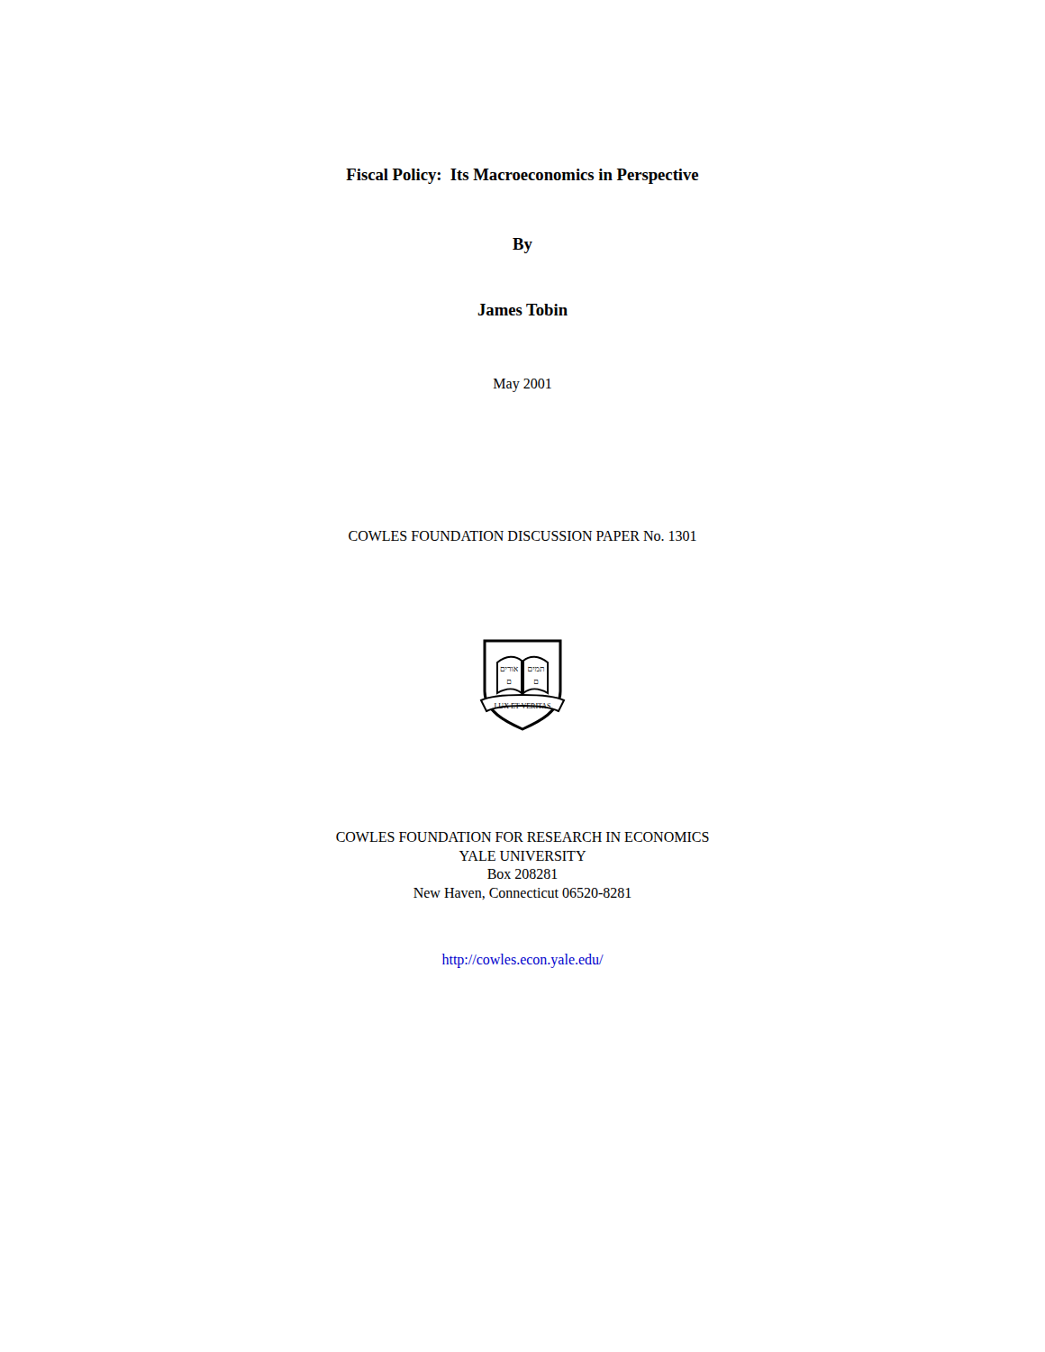Fiscal Policy: Its Macroeconomics in Perspective
By
James Tobin
May 2001
COWLES FOUNDATION DISCUSSION PAPER No. 1301
אורים תמים ם ם LUX ET VERITAS
COWLES FOUNDATION FOR RESEARCH IN ECONOMICS
YALE UNIVERSITY
Box 208281
New Haven, Connecticut 06520-8281
http://cowles.econ.yale.edu/